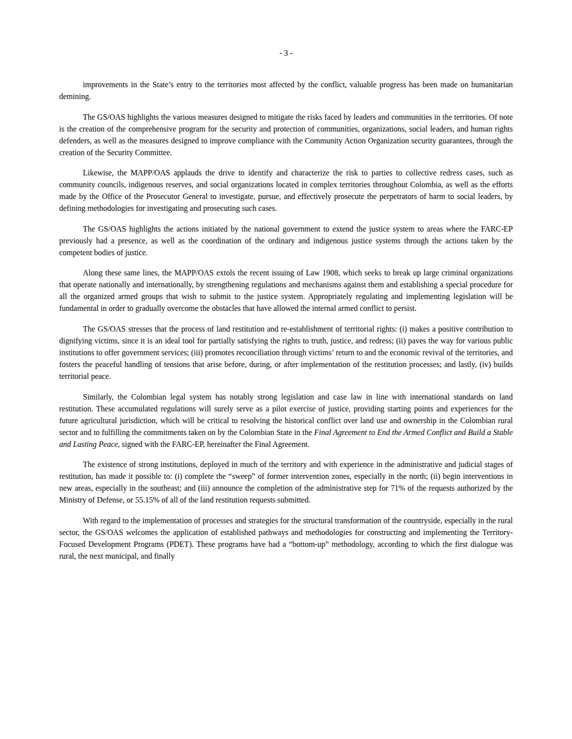- 3 -
improvements in the State’s entry to the territories most affected by the conflict, valuable progress has been made on humanitarian demining.
The GS/OAS highlights the various measures designed to mitigate the risks faced by leaders and communities in the territories. Of note is the creation of the comprehensive program for the security and protection of communities, organizations, social leaders, and human rights defenders, as well as the measures designed to improve compliance with the Community Action Organization security guarantees, through the creation of the Security Committee.
Likewise, the MAPP/OAS applauds the drive to identify and characterize the risk to parties to collective redress cases, such as community councils, indigenous reserves, and social organizations located in complex territories throughout Colombia, as well as the efforts made by the Office of the Prosecutor General to investigate, pursue, and effectively prosecute the perpetrators of harm to social leaders, by defining methodologies for investigating and prosecuting such cases.
The GS/OAS highlights the actions initiated by the national government to extend the justice system to areas where the FARC-EP previously had a presence, as well as the coordination of the ordinary and indigenous justice systems through the actions taken by the competent bodies of justice.
Along these same lines, the MAPP/OAS extols the recent issuing of Law 1908, which seeks to break up large criminal organizations that operate nationally and internationally, by strengthening regulations and mechanisms against them and establishing a special procedure for all the organized armed groups that wish to submit to the justice system. Appropriately regulating and implementing legislation will be fundamental in order to gradually overcome the obstacles that have allowed the internal armed conflict to persist.
The GS/OAS stresses that the process of land restitution and re-establishment of territorial rights: (i) makes a positive contribution to dignifying victims, since it is an ideal tool for partially satisfying the rights to truth, justice, and redress; (ii) paves the way for various public institutions to offer government services; (iii) promotes reconciliation through victims’ return to and the economic revival of the territories, and fosters the peaceful handling of tensions that arise before, during, or after implementation of the restitution processes; and lastly, (iv) builds territorial peace.
Similarly, the Colombian legal system has notably strong legislation and case law in line with international standards on land restitution. These accumulated regulations will surely serve as a pilot exercise of justice, providing starting points and experiences for the future agricultural jurisdiction, which will be critical to resolving the historical conflict over land use and ownership in the Colombian rural sector and to fulfilling the commitments taken on by the Colombian State in the Final Agreement to End the Armed Conflict and Build a Stable and Lasting Peace, signed with the FARC-EP, hereinafter the Final Agreement.
The existence of strong institutions, deployed in much of the territory and with experience in the administrative and judicial stages of restitution, has made it possible to: (i) complete the “sweep” of former intervention zones, especially in the north; (ii) begin interventions in new areas, especially in the southeast; and (iii) announce the completion of the administrative step for 71% of the requests authorized by the Ministry of Defense, or 55.15% of all of the land restitution requests submitted.
With regard to the implementation of processes and strategies for the structural transformation of the countryside, especially in the rural sector, the GS/OAS welcomes the application of established pathways and methodologies for constructing and implementing the Territory-Focused Development Programs (PDET). These programs have had a “bottom-up” methodology, according to which the first dialogue was rural, the next municipal, and finally